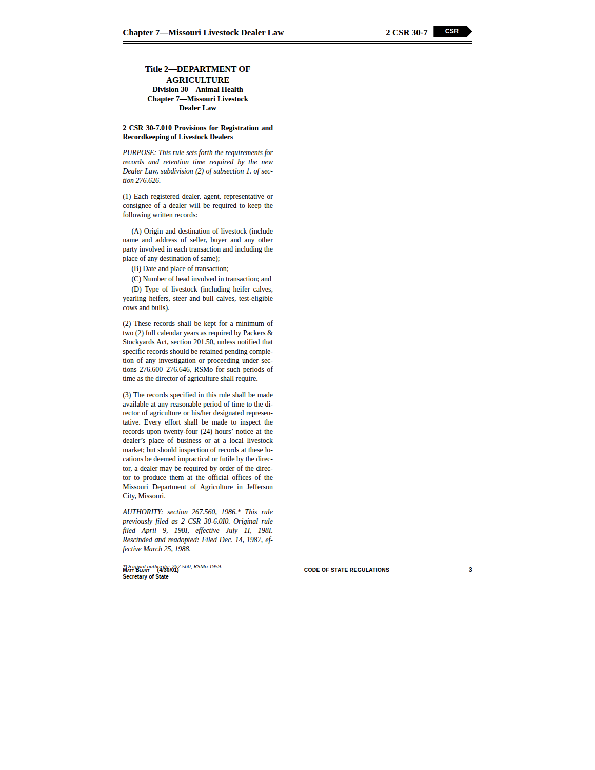Chapter 7—Missouri Livestock Dealer Law
2 CSR 30-7 CSR
Title 2—DEPARTMENT OF
AGRICULTURE
Division 30—Animal Health
Chapter 7—Missouri Livestock
Dealer Law
2 CSR 30-7.010 Provisions for Registration and Recordkeeping of Livestock Dealers
PURPOSE: This rule sets forth the requirements for records and retention time required by the new Dealer Law, subdivision (2) of subsection 1. of section 276.626.
(1) Each registered dealer, agent, representative or consignee of a dealer will be required to keep the following written records:
(A) Origin and destination of livestock (include name and address of seller, buyer and any other party involved in each transaction and including the place of any destination of same);
(B) Date and place of transaction;
(C) Number of head involved in transaction; and
(D) Type of livestock (including heifer calves, yearling heifers, steer and bull calves, test-eligible cows and bulls).
(2) These records shall be kept for a minimum of two (2) full calendar years as required by Packers & Stockyards Act, section 201.50, unless notified that specific records should be retained pending completion of any investigation or proceeding under sections 276.600–276.646, RSMo for such periods of time as the director of agriculture shall require.
(3) The records specified in this rule shall be made available at any reasonable period of time to the director of agriculture or his/her designated representative. Every effort shall be made to inspect the records upon twenty-four (24) hours’ notice at the dealer’s place of business or at a local livestock market; but should inspection of records at these locations be deemed impractical or futile by the director, a dealer may be required by order of the director to produce them at the official offices of the Missouri Department of Agriculture in Jefferson City, Missouri.
AUTHORITY: section 267.560, 1986.* This rule previously filed as 2 CSR 30-6.0I0. Original rule filed April 9, 198I, effective July 1I, 198I. Rescinded and readopted: Filed Dec. 14, 1987, effective March 25, 1988.
*Original authority: 267.560, RSMo 1959.
Matt Blunt (4/30/01) Secretary of State
CODE OF STATE REGULATIONS
3